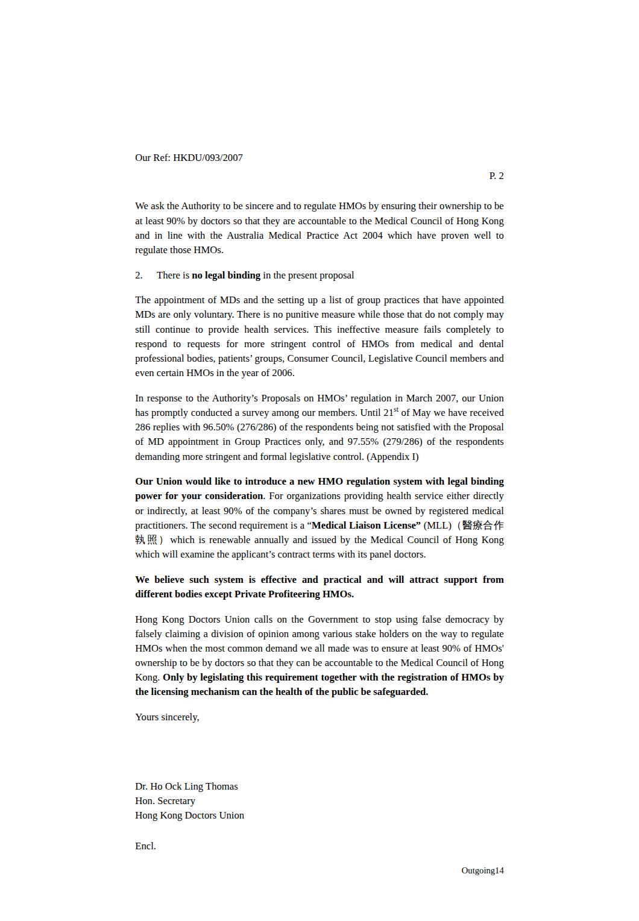Our Ref: HKDU/093/2007
P. 2
We ask the Authority to be sincere and to regulate HMOs by ensuring their ownership to be at least 90% by doctors so that they are accountable to the Medical Council of Hong Kong and in line with the Australia Medical Practice Act 2004 which have proven well to regulate those HMOs.
2.
There is no legal binding in the present proposal
The appointment of MDs and the setting up a list of group practices that have appointed MDs are only voluntary. There is no punitive measure while those that do not comply may still continue to provide health services. This ineffective measure fails completely to respond to requests for more stringent control of HMOs from medical and dental professional bodies, patients’ groups, Consumer Council, Legislative Council members and even certain HMOs in the year of 2006.
In response to the Authority’s Proposals on HMOs’ regulation in March 2007, our Union has promptly conducted a survey among our members. Until 21st of May we have received 286 replies with 96.50% (276/286) of the respondents being not satisfied with the Proposal of MD appointment in Group Practices only, and 97.55% (279/286) of the respondents demanding more stringent and formal legislative control. (Appendix I)
Our Union would like to introduce a new HMO regulation system with legal binding power for your consideration. For organizations providing health service either directly or indirectly, at least 90% of the company’s shares must be owned by registered medical practitioners. The second requirement is a “Medical Liaison License” (MLL)（醫療合作執照）which is renewable annually and issued by the Medical Council of Hong Kong which will examine the applicant’s contract terms with its panel doctors.
We believe such system is effective and practical and will attract support from different bodies except Private Profiteering HMOs.
Hong Kong Doctors Union calls on the Government to stop using false democracy by falsely claiming a division of opinion among various stake holders on the way to regulate HMOs when the most common demand we all made was to ensure at least 90% of HMOs' ownership to be by doctors so that they can be accountable to the Medical Council of Hong Kong. Only by legislating this requirement together with the registration of HMOs by the licensing mechanism can the health of the public be safeguarded.
Yours sincerely,
Dr. Ho Ock Ling Thomas
Hon. Secretary
Hong Kong Doctors Union
Encl.
Outgoing14